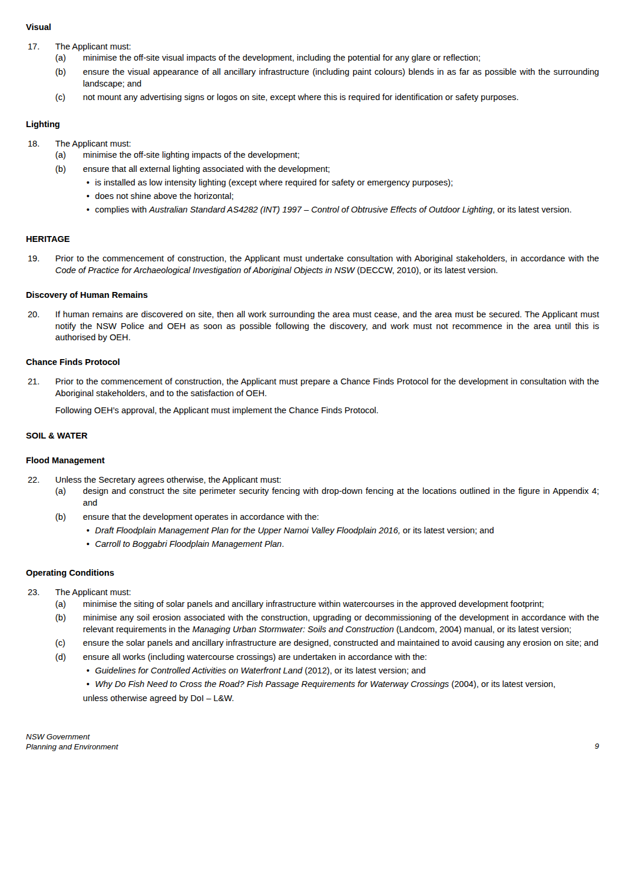Visual
17.
The Applicant must:
(a)
minimise the off-site visual impacts of the development, including the potential for any glare or reflection;
(b)
ensure the visual appearance of all ancillary infrastructure (including paint colours) blends in as far as possible with the surrounding landscape; and
(c)
not mount any advertising signs or logos on site, except where this is required for identification or safety purposes.
Lighting
18.
The Applicant must:
(a)
minimise the off-site lighting impacts of the development;
(b)
ensure that all external lighting associated with the development;
is installed as low intensity lighting (except where required for safety or emergency purposes);
does not shine above the horizontal;
complies with Australian Standard AS4282 (INT) 1997 – Control of Obtrusive Effects of Outdoor Lighting, or its latest version.
Heritage
19.
Prior to the commencement of construction, the Applicant must undertake consultation with Aboriginal stakeholders, in accordance with the Code of Practice for Archaeological Investigation of Aboriginal Objects in NSW (DECCW, 2010), or its latest version.
Discovery of Human Remains
20.
If human remains are discovered on site, then all work surrounding the area must cease, and the area must be secured. The Applicant must notify the NSW Police and OEH as soon as possible following the discovery, and work must not recommence in the area until this is authorised by OEH.
Chance Finds Protocol
21.
Prior to the commencement of construction, the Applicant must prepare a Chance Finds Protocol for the development in consultation with the Aboriginal stakeholders, and to the satisfaction of OEH.
Following OEH’s approval, the Applicant must implement the Chance Finds Protocol.
Soil & Water
Flood Management
22.
Unless the Secretary agrees otherwise, the Applicant must:
(a)
design and construct the site perimeter security fencing with drop-down fencing at the locations outlined in the figure in Appendix 4; and
(b)
ensure that the development operates in accordance with the:
Draft Floodplain Management Plan for the Upper Namoi Valley Floodplain 2016, or its latest version; and
Carroll to Boggabri Floodplain Management Plan.
Operating Conditions
23.
The Applicant must:
(a)
minimise the siting of solar panels and ancillary infrastructure within watercourses in the approved development footprint;
(b)
minimise any soil erosion associated with the construction, upgrading or decommissioning of the development in accordance with the relevant requirements in the Managing Urban Stormwater: Soils and Construction (Landcom, 2004) manual, or its latest version;
(c)
ensure the solar panels and ancillary infrastructure are designed, constructed and maintained to avoid causing any erosion on site; and
(d)
ensure all works (including watercourse crossings) are undertaken in accordance with the:
Guidelines for Controlled Activities on Waterfront Land (2012), or its latest version; and
Why Do Fish Need to Cross the Road? Fish Passage Requirements for Waterway Crossings (2004), or its latest version,
unless otherwise agreed by DoI – L&W.
NSW Government
Planning and Environment
9